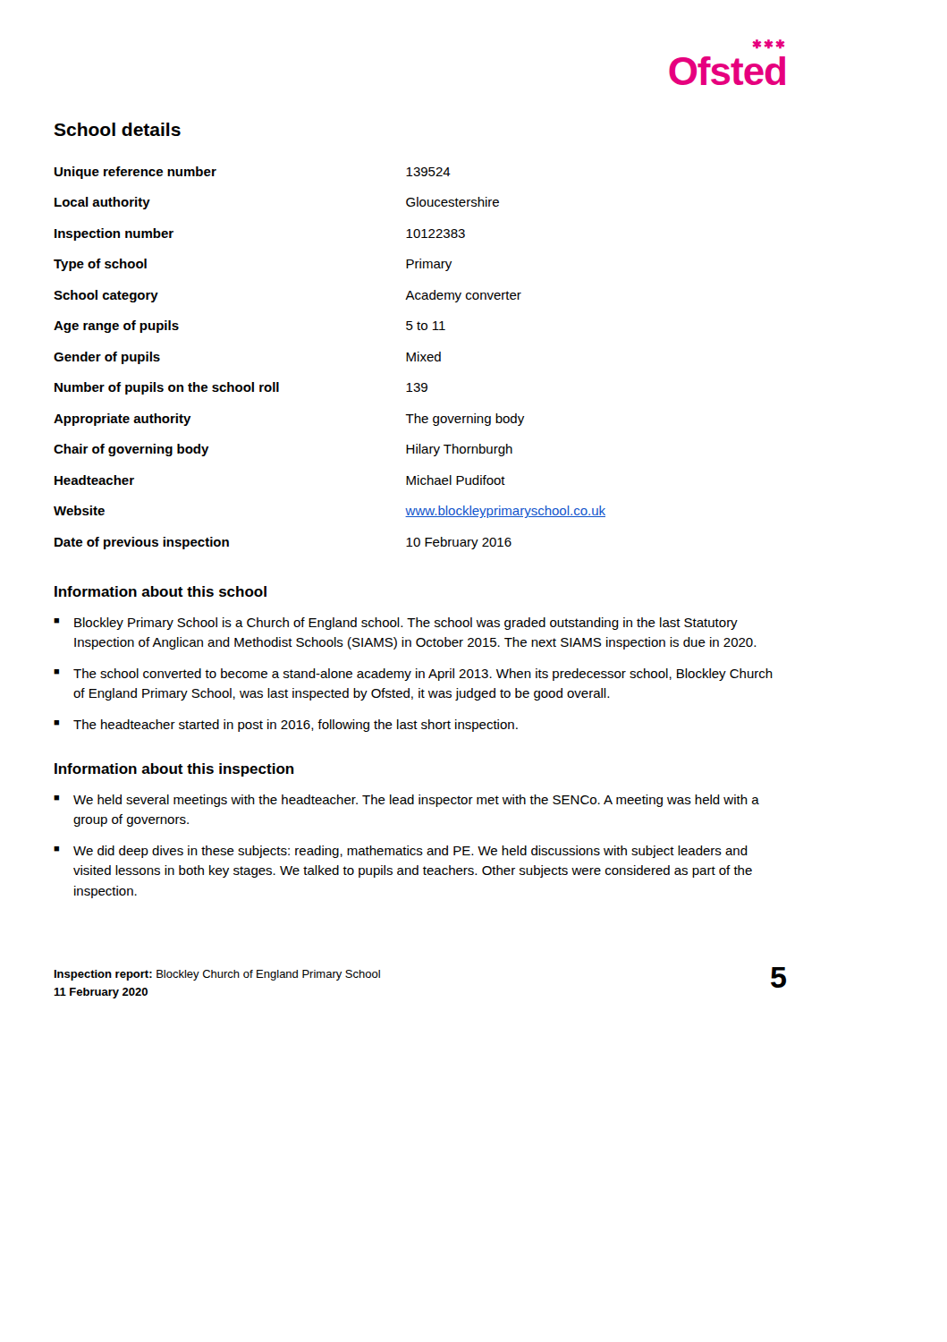✱✱✱
Ofsted
School details
| Unique reference number | 139524 |
| Local authority | Gloucestershire |
| Inspection number | 10122383 |
| Type of school | Primary |
| School category | Academy converter |
| Age range of pupils | 5 to 11 |
| Gender of pupils | Mixed |
| Number of pupils on the school roll | 139 |
| Appropriate authority | The governing body |
| Chair of governing body | Hilary Thornburgh |
| Headteacher | Michael Pudifoot |
| Website | www.blockleyprimaryschool.co.uk |
| Date of previous inspection | 10 February 2016 |
Information about this school
Blockley Primary School is a Church of England school. The school was graded outstanding in the last Statutory Inspection of Anglican and Methodist Schools (SIAMS) in October 2015. The next SIAMS inspection is due in 2020.
The school converted to become a stand-alone academy in April 2013. When its predecessor school, Blockley Church of England Primary School, was last inspected by Ofsted, it was judged to be good overall.
The headteacher started in post in 2016, following the last short inspection.
Information about this inspection
We held several meetings with the headteacher. The lead inspector met with the SENCo. A meeting was held with a group of governors.
We did deep dives in these subjects: reading, mathematics and PE. We held discussions with subject leaders and visited lessons in both key stages. We talked to pupils and teachers. Other subjects were considered as part of the inspection.
Inspection report: Blockley Church of England Primary School
11 February 2020
5